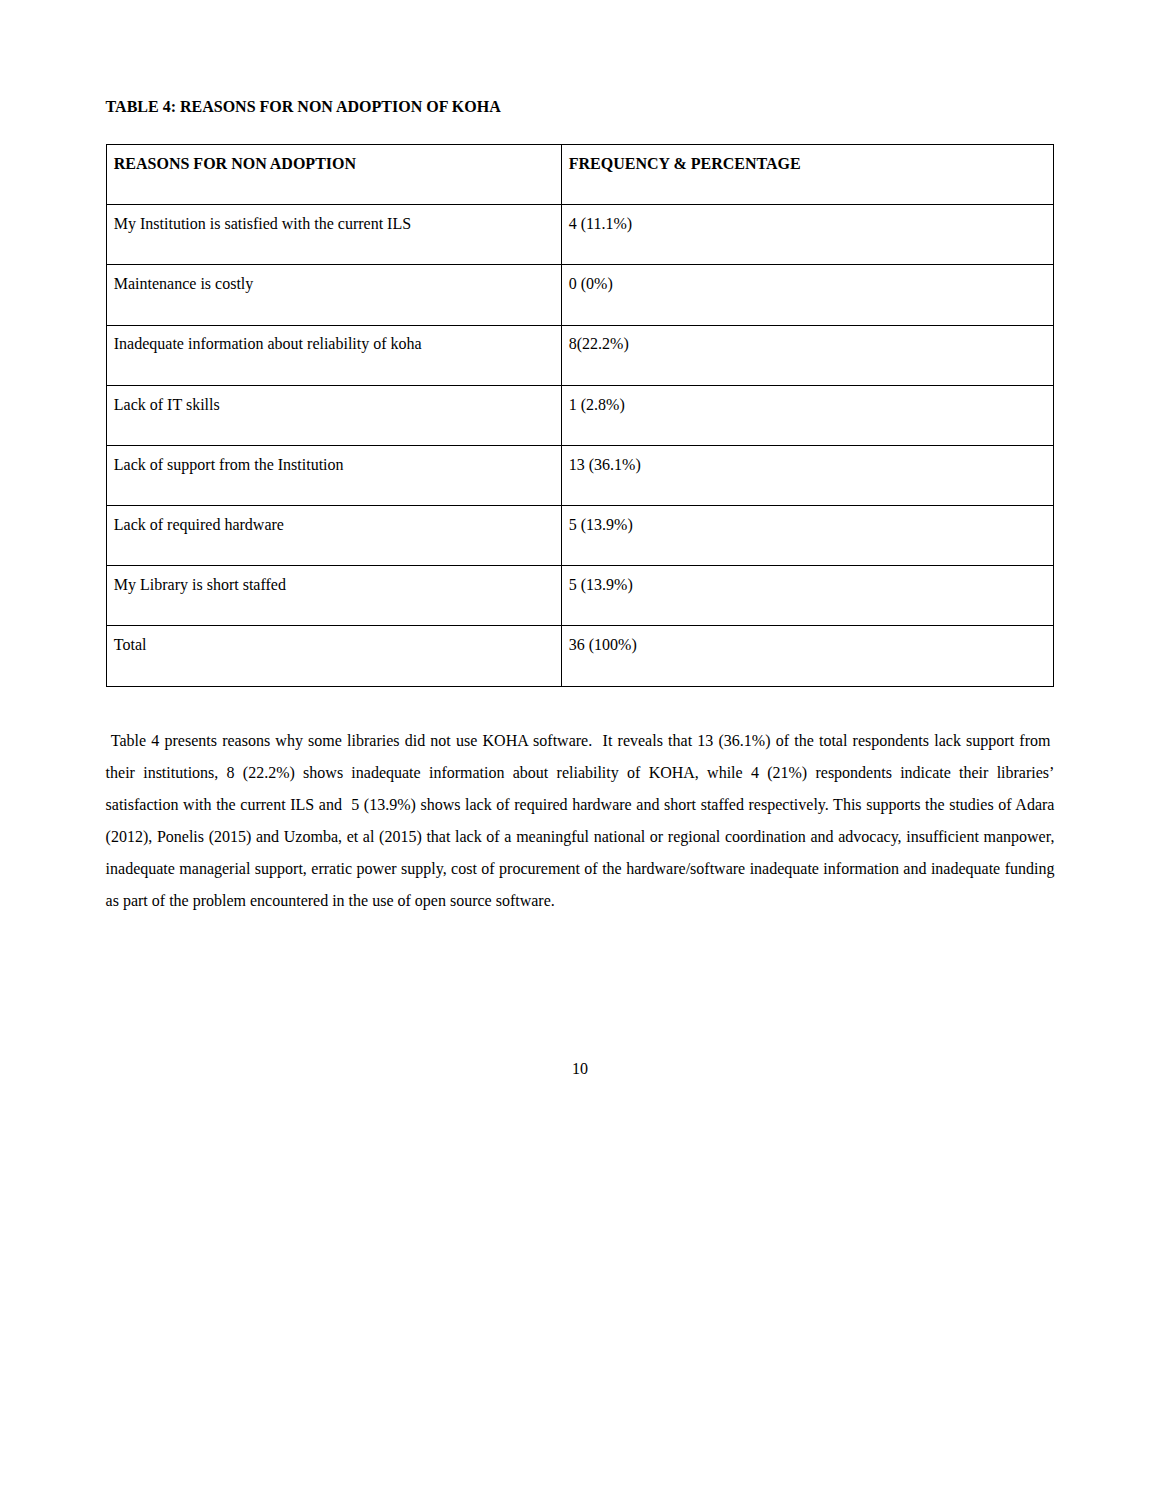TABLE 4: REASONS FOR NON ADOPTION OF KOHA
| REASONS FOR NON ADOPTION | FREQUENCY & PERCENTAGE |
| --- | --- |
| My Institution is satisfied with the current ILS | 4 (11.1%) |
| Maintenance is costly | 0 (0%) |
| Inadequate information about reliability of koha | 8(22.2%) |
| Lack of IT skills | 1 (2.8%) |
| Lack of support from the Institution | 13 (36.1%) |
| Lack of required hardware | 5 (13.9%) |
| My Library is short staffed | 5 (13.9%) |
| Total | 36 (100%) |
Table 4 presents reasons why some libraries did not use KOHA software. It reveals that 13 (36.1%) of the total respondents lack support from their institutions, 8 (22.2%) shows inadequate information about reliability of KOHA, while 4 (21%) respondents indicate their libraries’ satisfaction with the current ILS and 5 (13.9%) shows lack of required hardware and short staffed respectively. This supports the studies of Adara (2012), Ponelis (2015) and Uzomba, et al (2015) that lack of a meaningful national or regional coordination and advocacy, insufficient manpower, inadequate managerial support, erratic power supply, cost of procurement of the hardware/software inadequate information and inadequate funding as part of the problem encountered in the use of open source software.
10